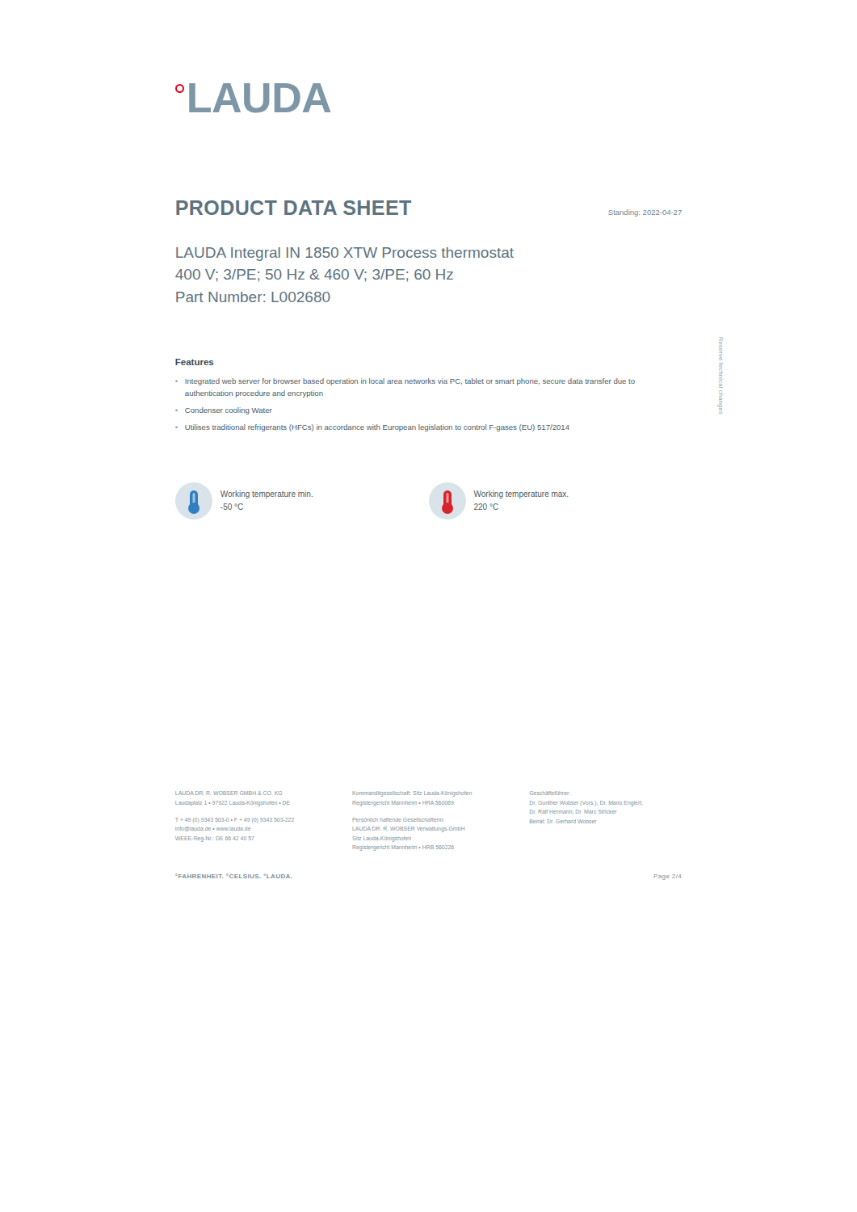LAUDA
PRODUCT DATA SHEET
Standing: 2022-04-27
LAUDA Integral IN 1850 XTW Process thermostat
400 V; 3/PE; 50 Hz & 460 V; 3/PE; 60 Hz Part Number: L002680
Features
Integrated web server for browser based operation in local area networks via PC, tablet or smart phone, secure data transfer due to authentication procedure and encryption
Condenser cooling Water
Utilises traditional refrigerants (HFCs) in accordance with European legislation to control F-gases (EU) 517/2014
Working temperature min. -50 °C
Working temperature max. 220 °C
Reserve technical changes
LAUDA DR. R. WOBSER GMBH & CO. KG
Laudaplatz 1 • 97922 Lauda-Königshofen • DE
T + 49 (0) 9343 503-0 • F + 49 (0) 9343 503-222
info@lauda.de • www.lauda.de
WEEE-Reg-Nr.: DE 66 42 40 57
Kommanditgesellschaft: Sitz Lauda-Königshofen
Registergericht Mannheim • HRA 560069
Persönlich haftende Gesellschafterin:
LAUDA DR. R. WOBSER Verwaltungs-GmbH
Sitz Lauda-Königshofen
Registergericht Mannheim • HRB 560226
Geschäftsführer:
Dr. Gunther Wobser (Vors.), Dr. Mario Englert,
Dr. Ralf Hermann, Dr. Marc Stricker
Beirat: Dr. Gerhard Wobser
°FAHRENHEIT. °CELSIUS. °LAUDA. Page 2/4